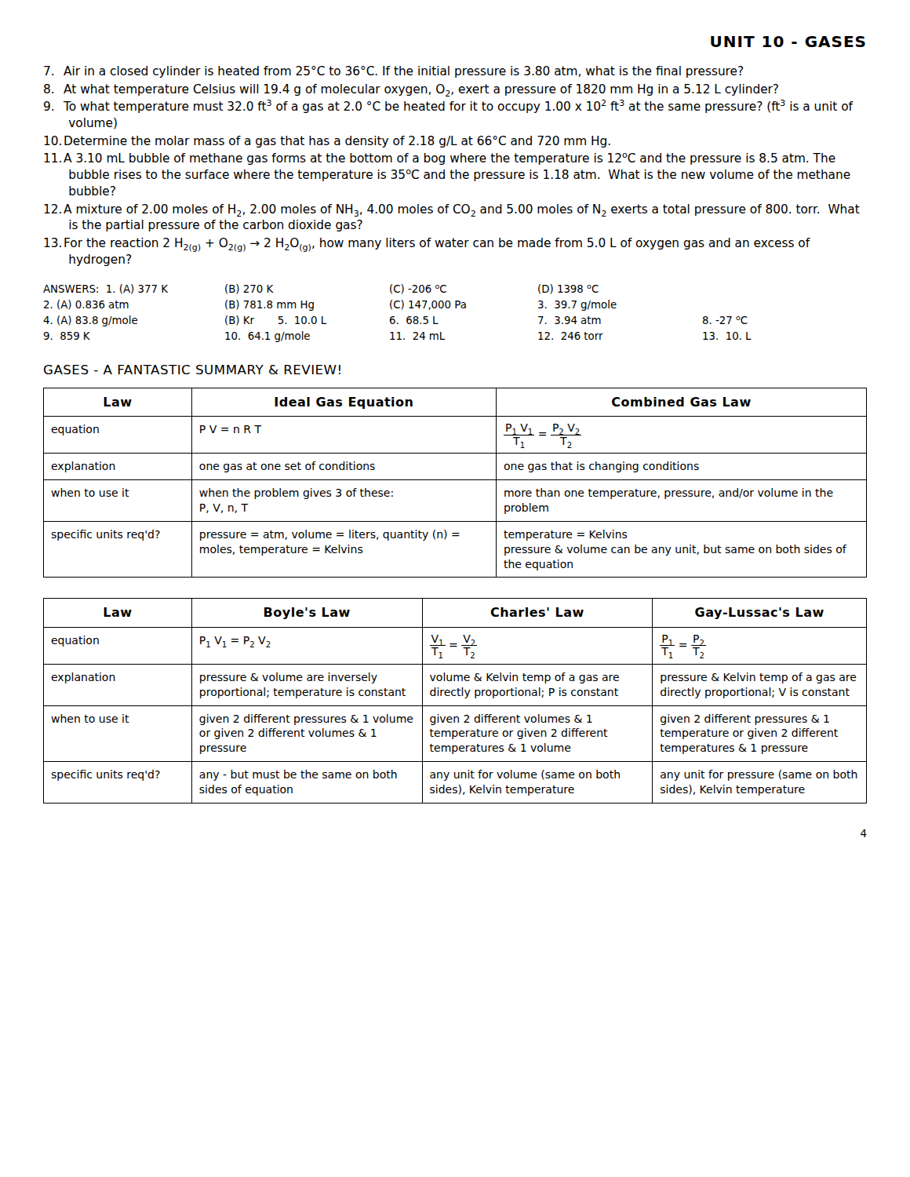UNIT 10 - GASES
7. Air in a closed cylinder is heated from 25°C to 36°C. If the initial pressure is 3.80 atm, what is the final pressure?
8. At what temperature Celsius will 19.4 g of molecular oxygen, O2, exert a pressure of 1820 mm Hg in a 5.12 L cylinder?
9. To what temperature must 32.0 ft3 of a gas at 2.0 °C be heated for it to occupy 1.00 x 102 ft3 at the same pressure? (ft3 is a unit of volume)
10. Determine the molar mass of a gas that has a density of 2.18 g/L at 66°C and 720 mm Hg.
11. A 3.10 mL bubble of methane gas forms at the bottom of a bog where the temperature is 12oC and the pressure is 8.5 atm. The bubble rises to the surface where the temperature is 35oC and the pressure is 1.18 atm. What is the new volume of the methane bubble?
12. A mixture of 2.00 moles of H2, 2.00 moles of NH3, 4.00 moles of CO2 and 5.00 moles of N2 exerts a total pressure of 800. torr. What is the partial pressure of the carbon dioxide gas?
13. For the reaction 2 H2(g) + O2(g) → 2 H2O(g), how many liters of water can be made from 5.0 L of oxygen gas and an excess of hydrogen?
| ANSWERS: 1. (A) 377 K | (B) 270 K | (C) -206 o C | (D) 1398 o C | |
| 2. (A) 0.836 atm | (B) 781.8 mm Hg | (C) 147,000 Pa | 3. 39.7 g/mole | |
| 4. (A) 83.8 g/mole | (B) Kr 5. 10.0 L | 6. 68.5 L | 7. 3.94 atm | 8. -27 o C |
| 9. 859 K | 10. 64.1 g/mole | 11. 24 mL | 12. 246 torr | 13. 10. L |
GASES - A FANTASTIC SUMMARY & REVIEW!
| Law | Ideal Gas Equation | Combined Gas Law |
| --- | --- | --- |
| equation | P V = n R T | P 1 V 1 T 1 = P 2 V 2 T 2 |
| explanation | one gas at one set of conditions | one gas that is changing conditions |
| when to use it | when the problem gives 3 of these: P, V, n, T | more than one temperature, pressure, and/or volume in the problem |
| specific units req'd? | pressure = atm, volume = liters, quantity (n) = moles, temperature = Kelvins | temperature = Kelvins pressure & volume can be any unit, but same on both sides of the equation |
| Law | Boyle's Law | Charles' Law | Gay-Lussac's Law |
| --- | --- | --- | --- |
| equation | P 1 V 1 = P 2 V 2 | V 1 T 1 = V 2 T 2 | P 1 T 1 = P 2 T 2 |
| explanation | pressure & volume are inversely proportional; temperature is constant | volume & Kelvin temp of a gas are directly proportional; P is constant | pressure & Kelvin temp of a gas are directly proportional; V is constant |
| when to use it | given 2 different pressures & 1 volume or given 2 different volumes & 1 pressure | given 2 different volumes & 1 temperature or given 2 different temperatures & 1 volume | given 2 different pressures & 1 temperature or given 2 different temperatures & 1 pressure |
| specific units req'd? | any - but must be the same on both sides of equation | any unit for volume (same on both sides), Kelvin temperature | any unit for pressure (same on both sides), Kelvin temperature |
4